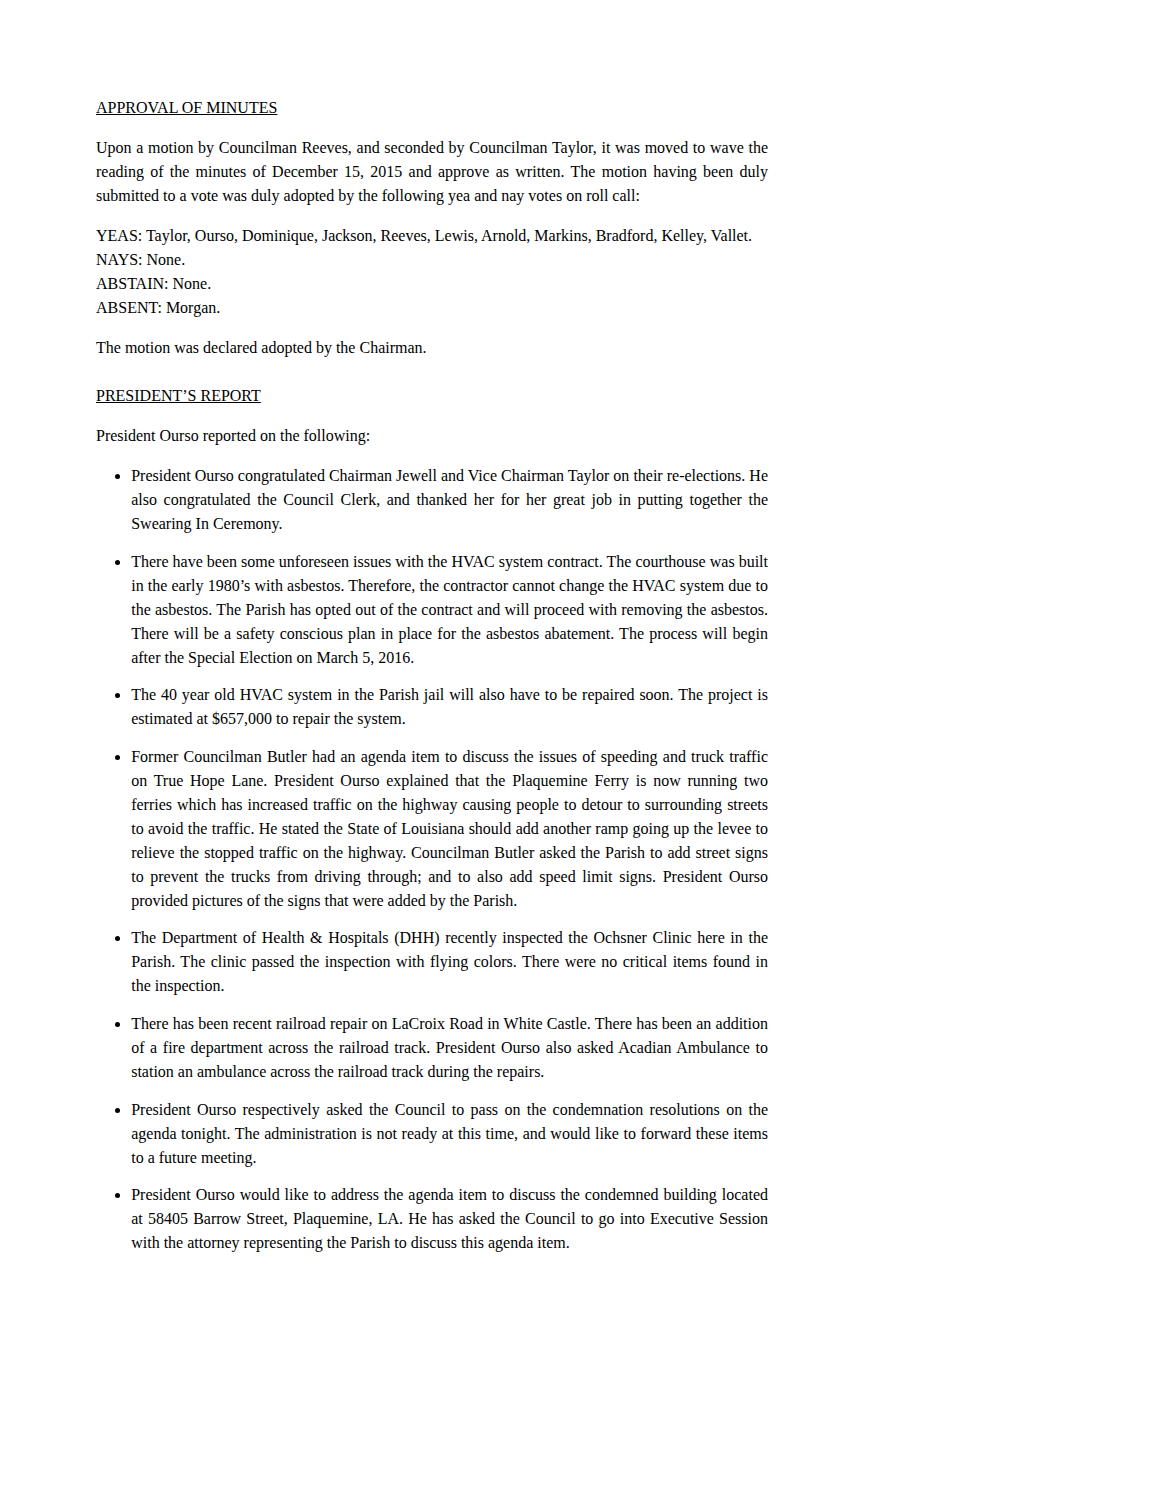APPROVAL OF MINUTES
Upon a motion by Councilman Reeves, and seconded by Councilman Taylor, it was moved to wave the reading of the minutes of December 15, 2015 and approve as written. The motion having been duly submitted to a vote was duly adopted by the following yea and nay votes on roll call:
YEAS: Taylor, Ourso, Dominique, Jackson, Reeves, Lewis, Arnold, Markins, Bradford, Kelley, Vallet.
NAYS: None.
ABSTAIN: None.
ABSENT: Morgan.
The motion was declared adopted by the Chairman.
PRESIDENT’S REPORT
President Ourso reported on the following:
President Ourso congratulated Chairman Jewell and Vice Chairman Taylor on their re-elections. He also congratulated the Council Clerk, and thanked her for her great job in putting together the Swearing In Ceremony.
There have been some unforeseen issues with the HVAC system contract. The courthouse was built in the early 1980’s with asbestos. Therefore, the contractor cannot change the HVAC system due to the asbestos. The Parish has opted out of the contract and will proceed with removing the asbestos. There will be a safety conscious plan in place for the asbestos abatement. The process will begin after the Special Election on March 5, 2016.
The 40 year old HVAC system in the Parish jail will also have to be repaired soon. The project is estimated at $657,000 to repair the system.
Former Councilman Butler had an agenda item to discuss the issues of speeding and truck traffic on True Hope Lane. President Ourso explained that the Plaquemine Ferry is now running two ferries which has increased traffic on the highway causing people to detour to surrounding streets to avoid the traffic. He stated the State of Louisiana should add another ramp going up the levee to relieve the stopped traffic on the highway. Councilman Butler asked the Parish to add street signs to prevent the trucks from driving through; and to also add speed limit signs. President Ourso provided pictures of the signs that were added by the Parish.
The Department of Health & Hospitals (DHH) recently inspected the Ochsner Clinic here in the Parish. The clinic passed the inspection with flying colors. There were no critical items found in the inspection.
There has been recent railroad repair on LaCroix Road in White Castle. There has been an addition of a fire department across the railroad track. President Ourso also asked Acadian Ambulance to station an ambulance across the railroad track during the repairs.
President Ourso respectively asked the Council to pass on the condemnation resolutions on the agenda tonight. The administration is not ready at this time, and would like to forward these items to a future meeting.
President Ourso would like to address the agenda item to discuss the condemned building located at 58405 Barrow Street, Plaquemine, LA. He has asked the Council to go into Executive Session with the attorney representing the Parish to discuss this agenda item.